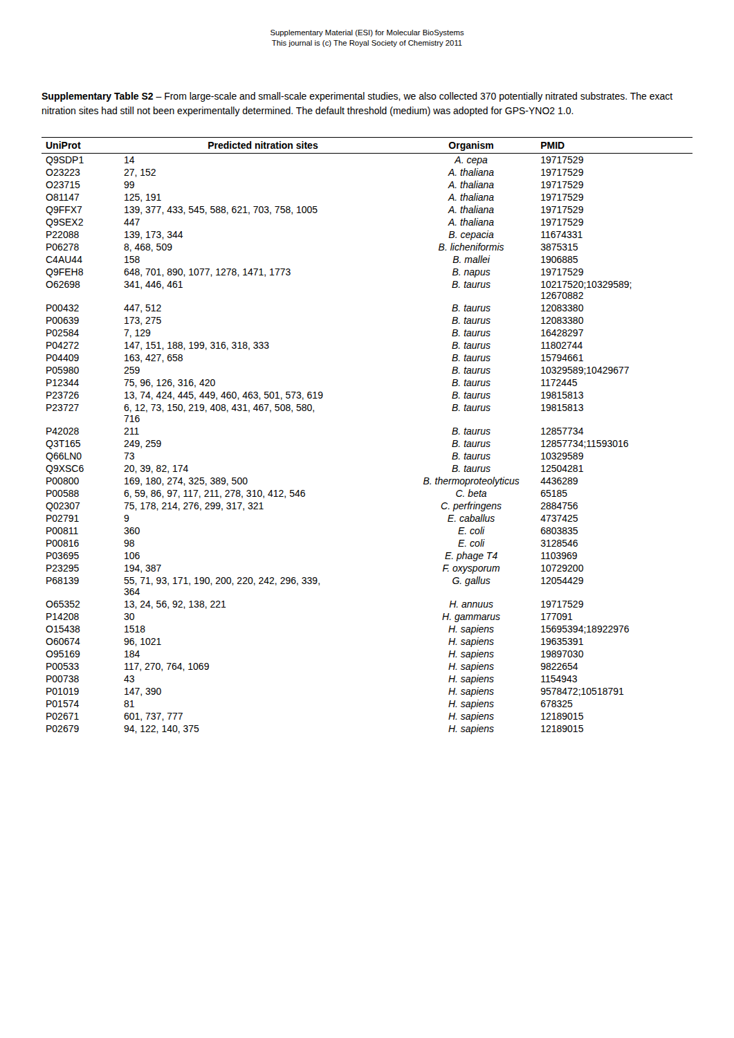Supplementary Material (ESI) for Molecular BioSystems
This journal is (c) The Royal Society of Chemistry 2011
Supplementary Table S2 – From large-scale and small-scale experimental studies, we also collected 370 potentially nitrated substrates. The exact nitration sites had still not been experimentally determined. The default threshold (medium) was adopted for GPS-YNO2 1.0.
| UniProt | Predicted nitration sites | Organism | PMID |
| --- | --- | --- | --- |
| Q9SDP1 | 14 | A. cepa | 19717529 |
| O23223 | 27, 152 | A. thaliana | 19717529 |
| O23715 | 99 | A. thaliana | 19717529 |
| O81147 | 125, 191 | A. thaliana | 19717529 |
| Q9FFX7 | 139, 377, 433, 545, 588, 621, 703, 758, 1005 | A. thaliana | 19717529 |
| Q9SEX2 | 447 | A. thaliana | 19717529 |
| P22088 | 139, 173, 344 | B. cepacia | 11674331 |
| P06278 | 8, 468, 509 | B. licheniformis | 3875315 |
| C4AU44 | 158 | B. mallei | 1906885 |
| Q9FEH8 | 648, 701, 890, 1077, 1278, 1471, 1773 | B. napus | 19717529 |
| O62698 | 341, 446, 461 | B. taurus | 10217520;10329589; 12670882 |
| P00432 | 447, 512 | B. taurus | 12083380 |
| P00639 | 173, 275 | B. taurus | 12083380 |
| P02584 | 7, 129 | B. taurus | 16428297 |
| P04272 | 147, 151, 188, 199, 316, 318, 333 | B. taurus | 11802744 |
| P04409 | 163, 427, 658 | B. taurus | 15794661 |
| P05980 | 259 | B. taurus | 10329589;10429677 |
| P12344 | 75, 96, 126, 316, 420 | B. taurus | 1172445 |
| P23726 | 13, 74, 424, 445, 449, 460, 463, 501, 573, 619 | B. taurus | 19815813 |
| P23727 | 6, 12, 73, 150, 219, 408, 431, 467, 508, 580, 716 | B. taurus | 19815813 |
| P42028 | 211 | B. taurus | 12857734 |
| Q3T165 | 249, 259 | B. taurus | 12857734;11593016 |
| Q66LN0 | 73 | B. taurus | 10329589 |
| Q9XSC6 | 20, 39, 82, 174 | B. taurus | 12504281 |
| P00800 | 169, 180, 274, 325, 389, 500 | B. thermoproteolyticus | 4436289 |
| P00588 | 6, 59, 86, 97, 117, 211, 278, 310, 412, 546 | C. beta | 65185 |
| Q02307 | 75, 178, 214, 276, 299, 317, 321 | C. perfringens | 2884756 |
| P02791 | 9 | E. caballus | 4737425 |
| P00811 | 360 | E. coli | 6803835 |
| P00816 | 98 | E. coli | 3128546 |
| P03695 | 106 | E. phage T4 | 1103969 |
| P23295 | 194, 387 | F. oxysporum | 10729200 |
| P68139 | 55, 71, 93, 171, 190, 200, 220, 242, 296, 339, 364 | G. gallus | 12054429 |
| O65352 | 13, 24, 56, 92, 138, 221 | H. annuus | 19717529 |
| P14208 | 30 | H. gammarus | 177091 |
| O15438 | 1518 | H. sapiens | 15695394;18922976 |
| O60674 | 96, 1021 | H. sapiens | 19635391 |
| O95169 | 184 | H. sapiens | 19897030 |
| P00533 | 117, 270, 764, 1069 | H. sapiens | 9822654 |
| P00738 | 43 | H. sapiens | 1154943 |
| P01019 | 147, 390 | H. sapiens | 9578472;10518791 |
| P01574 | 81 | H. sapiens | 678325 |
| P02671 | 601, 737, 777 | H. sapiens | 12189015 |
| P02679 | 94, 122, 140, 375 | H. sapiens | 12189015 |